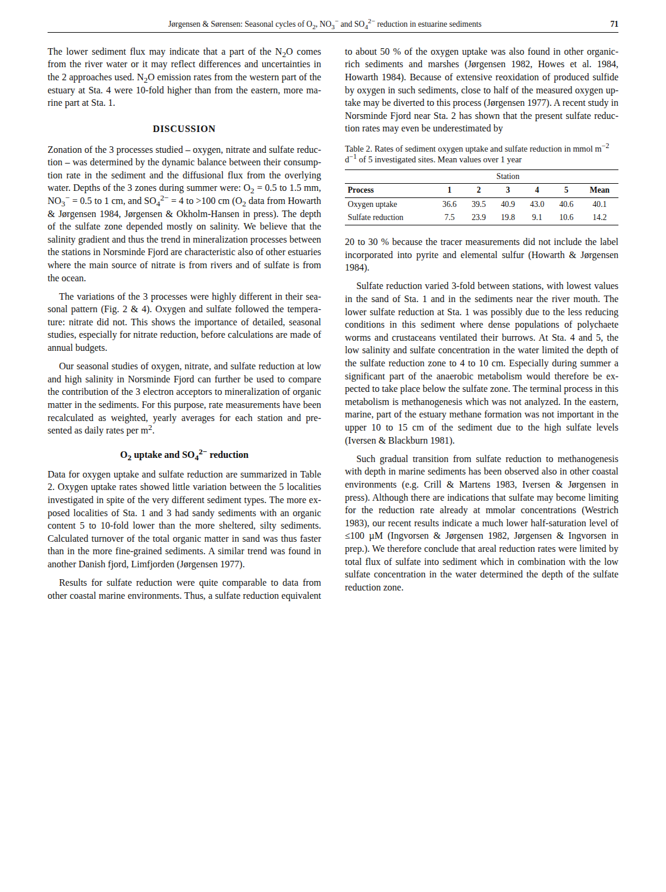Jørgensen & Sørensen: Seasonal cycles of O2, NO3− and SO42− reduction in estuarine sediments 71
The lower sediment flux may indicate that a part of the N2O comes from the river water or it may reflect differences and uncertainties in the 2 approaches used. N2O emission rates from the western part of the estuary at Sta. 4 were 10-fold higher than from the eastern, more marine part at Sta. 1.
Discussion
Zonation of the 3 processes studied – oxygen, nitrate and sulfate reduction – was determined by the dynamic balance between their consumption rate in the sediment and the diffusional flux from the overlying water. Depths of the 3 zones during summer were: O2 = 0.5 to 1.5 mm, NO3− = 0.5 to 1 cm, and SO42− = 4 to >100 cm (O2 data from Howarth & Jørgensen 1984, Jørgensen & Okholm-Hansen in press). The depth of the sulfate zone depended mostly on salinity. We believe that the salinity gradient and thus the trend in mineralization processes between the stations in Norsminde Fjord are characteristic also of other estuaries where the main source of nitrate is from rivers and of sulfate is from the ocean.
The variations of the 3 processes were highly different in their seasonal pattern (Fig. 2 & 4). Oxygen and sulfate followed the temperature: nitrate did not. This shows the importance of detailed, seasonal studies, especially for nitrate reduction, before calculations are made of annual budgets.
Our seasonal studies of oxygen, nitrate, and sulfate reduction at low and high salinity in Norsminde Fjord can further be used to compare the contribution of the 3 electron acceptors to mineralization of organic matter in the sediments. For this purpose, rate measurements have been recalculated as weighted, yearly averages for each station and presented as daily rates per m2.
O2 uptake and SO42− reduction
Data for oxygen uptake and sulfate reduction are summarized in Table 2. Oxygen uptake rates showed little variation between the 5 localities investigated in spite of the very different sediment types. The more exposed localities of Sta. 1 and 3 had sandy sediments with an organic content 5 to 10-fold lower than the more sheltered, silty sediments. Calculated turnover of the total organic matter in sand was thus faster than in the more fine-grained sediments. A similar trend was found in another Danish fjord, Limfjorden (Jørgensen 1977).
Results for sulfate reduction were quite comparable to data from other coastal marine environments. Thus, a sulfate reduction equivalent to about 50 % of the oxygen uptake was also found in other organic-rich sediments and marshes (Jørgensen 1982, Howes et al. 1984, Howarth 1984). Because of extensive reoxidation of produced sulfide by oxygen in such sediments, close to half of the measured oxygen uptake may be diverted to this process (Jørgensen 1977). A recent study in Norsminde Fjord near Sta. 2 has shown that the present sulfate reduction rates may even be underestimated by
Table 2. Rates of sediment oxygen uptake and sulfate reduction in mmol m−2 d−1 of 5 investigated sites. Mean values over 1 year
| | Station | |
| --- | --- | --- |
| Process | 1 | 2 | 3 | 4 | 5 | Mean |
| Oxygen uptake | 36.6 | 39.5 | 40.9 | 43.0 | 40.6 | 40.1 |
| Sulfate reduction | 7.5 | 23.9 | 19.8 | 9.1 | 10.6 | 14.2 |
20 to 30 % because the tracer measurements did not include the label incorporated into pyrite and elemental sulfur (Howarth & Jørgensen 1984).
Sulfate reduction varied 3-fold between stations, with lowest values in the sand of Sta. 1 and in the sediments near the river mouth. The lower sulfate reduction at Sta. 1 was possibly due to the less reducing conditions in this sediment where dense populations of polychaete worms and crustaceans ventilated their burrows. At Sta. 4 and 5, the low salinity and sulfate concentration in the water limited the depth of the sulfate reduction zone to 4 to 10 cm. Especially during summer a significant part of the anaerobic metabolism would therefore be expected to take place below the sulfate zone. The terminal process in this metabolism is methanogenesis which was not analyzed. In the eastern, marine, part of the estuary methane formation was not important in the upper 10 to 15 cm of the sediment due to the high sulfate levels (Iversen & Blackburn 1981).
Such gradual transition from sulfate reduction to methanogenesis with depth in marine sediments has been observed also in other coastal environments (e.g. Crill & Martens 1983, Iversen & Jørgensen in press). Although there are indications that sulfate may become limiting for the reduction rate already at mmolar concentrations (Westrich 1983), our recent results indicate a much lower half-saturation level of ≤100 µM (Ingvorsen & Jørgensen 1982, Jørgensen & Ingvorsen in prep.). We therefore conclude that areal reduction rates were limited by total flux of sulfate into sediment which in combination with the low sulfate concentration in the water determined the depth of the sulfate reduction zone.